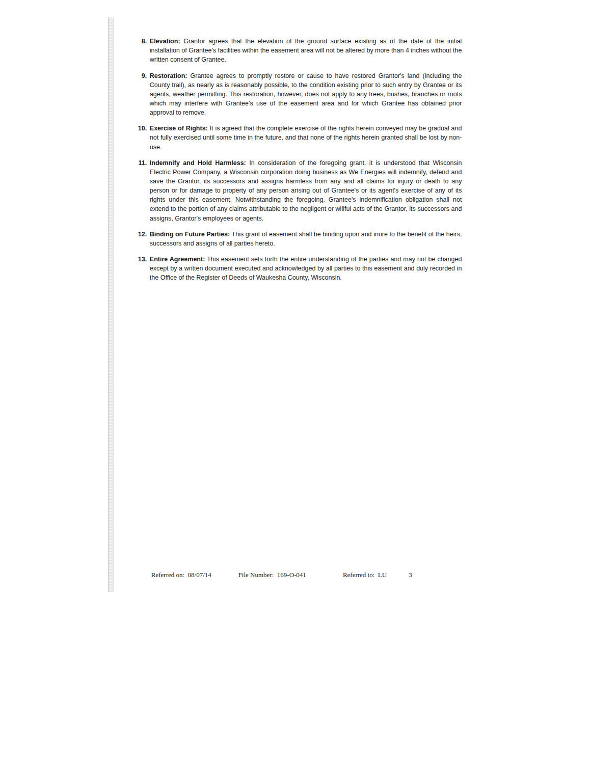8. Elevation: Grantor agrees that the elevation of the ground surface existing as of the date of the initial installation of Grantee's facilities within the easement area will not be altered by more than 4 inches without the written consent of Grantee.
9. Restoration: Grantee agrees to promptly restore or cause to have restored Grantor's land (including the County trail), as nearly as is reasonably possible, to the condition existing prior to such entry by Grantee or its agents, weather permitting. This restoration, however, does not apply to any trees, bushes, branches or roots which may interfere with Grantee's use of the easement area and for which Grantee has obtained prior approval to remove.
10. Exercise of Rights: It is agreed that the complete exercise of the rights herein conveyed may be gradual and not fully exercised until some time in the future, and that none of the rights herein granted shall be lost by non-use.
11. Indemnify and Hold Harmless: In consideration of the foregoing grant, it is understood that Wisconsin Electric Power Company, a Wisconsin corporation doing business as We Energies will indemnify, defend and save the Grantor, its successors and assigns harmless from any and all claims for injury or death to any person or for damage to property of any person arising out of Grantee's or its agent's exercise of any of its rights under this easement. Notwithstanding the foregoing, Grantee's indemnification obligation shall not extend to the portion of any claims attributable to the negligent or willful acts of the Grantor, its successors and assigns, Grantor's employees or agents.
12. Binding on Future Parties: This grant of easement shall be binding upon and inure to the benefit of the heirs, successors and assigns of all parties hereto.
13. Entire Agreement: This easement sets forth the entire understanding of the parties and may not be changed except by a written document executed and acknowledged by all parties to this easement and duly recorded in the Office of the Register of Deeds of Waukesha County, Wisconsin.
Referred on: 08/07/14 File Number: 169-O-041 Referred to: LU 3